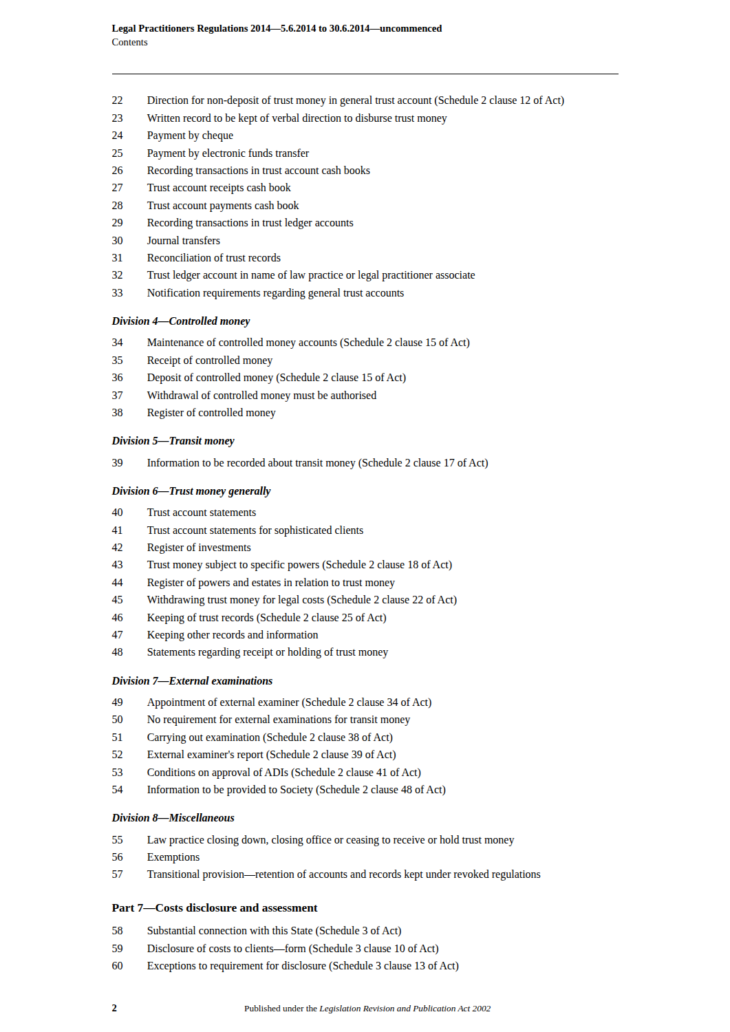Legal Practitioners Regulations 2014—5.6.2014 to 30.6.2014—uncommenced
Contents
| 22 | Direction for non-deposit of trust money in general trust account (Schedule 2 clause 12 of Act) |
| 23 | Written record to be kept of verbal direction to disburse trust money |
| 24 | Payment by cheque |
| 25 | Payment by electronic funds transfer |
| 26 | Recording transactions in trust account cash books |
| 27 | Trust account receipts cash book |
| 28 | Trust account payments cash book |
| 29 | Recording transactions in trust ledger accounts |
| 30 | Journal transfers |
| 31 | Reconciliation of trust records |
| 32 | Trust ledger account in name of law practice or legal practitioner associate |
| 33 | Notification requirements regarding general trust accounts |
Division 4—Controlled money
| 34 | Maintenance of controlled money accounts (Schedule 2 clause 15 of Act) |
| 35 | Receipt of controlled money |
| 36 | Deposit of controlled money (Schedule 2 clause 15 of Act) |
| 37 | Withdrawal of controlled money must be authorised |
| 38 | Register of controlled money |
Division 5—Transit money
| 39 | Information to be recorded about transit money (Schedule 2 clause 17 of Act) |
Division 6—Trust money generally
| 40 | Trust account statements |
| 41 | Trust account statements for sophisticated clients |
| 42 | Register of investments |
| 43 | Trust money subject to specific powers (Schedule 2 clause 18 of Act) |
| 44 | Register of powers and estates in relation to trust money |
| 45 | Withdrawing trust money for legal costs (Schedule 2 clause 22 of Act) |
| 46 | Keeping of trust records (Schedule 2 clause 25 of Act) |
| 47 | Keeping other records and information |
| 48 | Statements regarding receipt or holding of trust money |
Division 7—External examinations
| 49 | Appointment of external examiner (Schedule 2 clause 34 of Act) |
| 50 | No requirement for external examinations for transit money |
| 51 | Carrying out examination (Schedule 2 clause 38 of Act) |
| 52 | External examiner's report (Schedule 2 clause 39 of Act) |
| 53 | Conditions on approval of ADIs (Schedule 2 clause 41 of Act) |
| 54 | Information to be provided to Society (Schedule 2 clause 48 of Act) |
Division 8—Miscellaneous
| 55 | Law practice closing down, closing office or ceasing to receive or hold trust money |
| 56 | Exemptions |
| 57 | Transitional provision—retention of accounts and records kept under revoked regulations |
Part 7—Costs disclosure and assessment
| 58 | Substantial connection with this State (Schedule 3 of Act) |
| 59 | Disclosure of costs to clients—form (Schedule 3 clause 10 of Act) |
| 60 | Exceptions to requirement for disclosure (Schedule 3 clause 13 of Act) |
2 Published under the Legislation Revision and Publication Act 2002